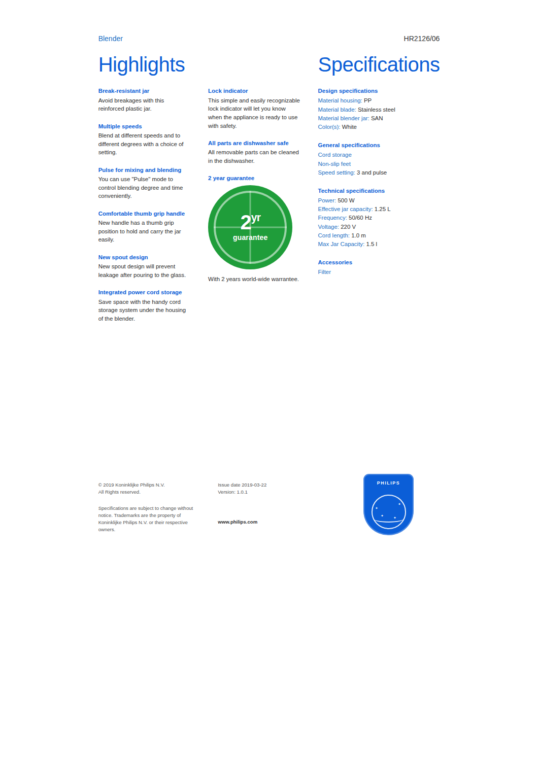Blender
HR2126/06
Highlights
Break-resistant jar
Avoid breakages with this reinforced plastic jar.
Multiple speeds
Blend at different speeds and to different degrees with a choice of setting.
Pulse for mixing and blending
You can use "Pulse" mode to control blending degree and time conveniently.
Comfortable thumb grip handle
New handle has a thumb grip position to hold and carry the jar easily.
New spout design
New spout design will prevent leakage after pouring to the glass.
Integrated power cord storage
Save space with the handy cord storage system under the housing of the blender.
Lock indicator
This simple and easily recognizable lock indicator will let you know when the appliance is ready to use with safety.
All parts are dishwasher safe
All removable parts can be cleaned in the dishwasher.
2 year guarantee
2yr
guarantee
With 2 years world-wide warrantee.
Specifications
Design specifications
Material housing: PP
Material blade: Stainless steel
Material blender jar: SAN
Color(s): White
General specifications
Cord storage
Non-slip feet
Speed setting: 3 and pulse
Technical specifications
Power: 500 W
Effective jar capacity: 1.25 L
Frequency: 50/60 Hz
Voltage: 220 V
Cord length: 1.0 m
Max Jar Capacity: 1.5 l
Accessories
Filter
© 2019 Koninklijke Philips N.V.
All Rights reserved.
Specifications are subject to change without notice. Trademarks are the property of Koninklijke Philips N.V. or their respective owners.
Issue date 2019-03-22
Version: 1.0.1
www.philips.com
PHILIPS
✦
✦
✦
✦